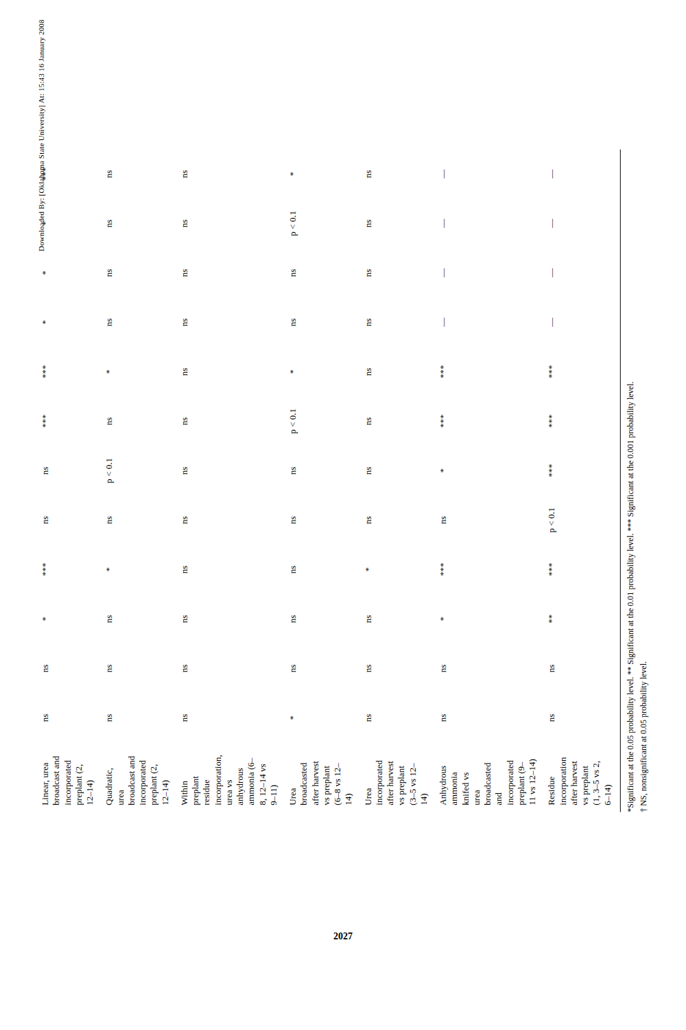Downloaded By: [Oklahoma State University] At: 15:43 16 January 2008
| Linear, urea broadcast and incorporated preplant (2, 12–14) | ns | ns | * | *** | ns | ns | *** | *** | * | * | * | *** |
| Quadratic, urea broadcast and incorporated preplant (2, 12–14) | ns | ns | ns | * | ns | p < 0.1 | ns | * | ns | ns | ns | ns |
| Within preplant residue incorporation, urea vs anhydrous ammonia (6–8, 12–14 vs 9–11) | ns | ns | ns | ns | ns | ns | ns | ns | ns | ns | ns | ns |
| Urea broadcasted after harvest vs preplant (6–8 vs 12–14) | * | ns | ns | ns | ns | ns | p < 0.1 | * | ns | ns | p < 0.1 | * |
| Urea incorporated after harvest vs preplant (3–5 vs 12–14) | ns | ns | ns | * | ns | ns | ns | ns | ns | ns | ns | ns |
| Anhydrous ammonia knifed vs urea broadcasted and incorporated preplant (9–11 vs 12–14) | ns | ns | * | *** | ns | * | *** | *** | — | — | — | — |
| Residue incorporation after harvest vs preplant (1, 3–5 vs 2, 6–14) | ns | ns | ** | *** | p < 0.1 | *** | *** | *** | — | — | — | — |
*Significant at the 0.05 probability level. ** Significant at the 0.01 probability level. *** Significant at the 0.001 probability level.
† NS, nonsignificant at 0.05 probability level.
2027